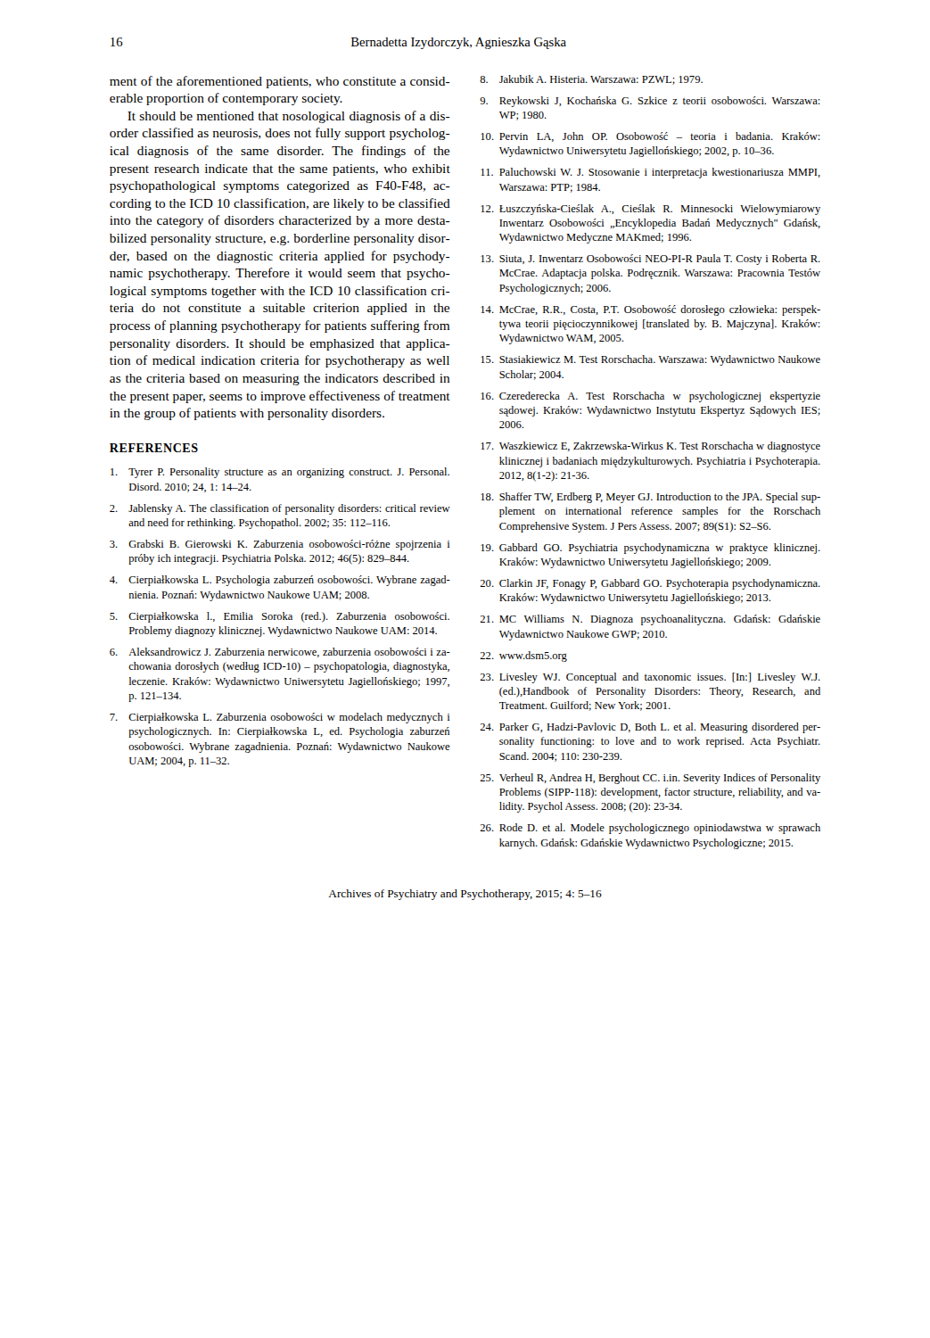16 Bernadetta Izydorczyk, Agnieszka Gąska
ment of the aforementioned patients, who constitute a considerable proportion of contemporary society.
It should be mentioned that nosological diagnosis of a disorder classified as neurosis, does not fully support psychological diagnosis of the same disorder. The findings of the present research indicate that the same patients, who exhibit psychopathological symptoms categorized as F40-F48, according to the ICD 10 classification, are likely to be classified into the category of disorders characterized by a more destabilized personality structure, e.g. borderline personality disorder, based on the diagnostic criteria applied for psychodynamic psychotherapy. Therefore it would seem that psychological symptoms together with the ICD 10 classification criteria do not constitute a suitable criterion applied in the process of planning psychotherapy for patients suffering from personality disorders. It should be emphasized that application of medical indication criteria for psychotherapy as well as the criteria based on measuring the indicators described in the present paper, seems to improve effectiveness of treatment in the group of patients with personality disorders.
REFERENCES
1. Tyrer P. Personality structure as an organizing construct. J. Personal. Disord. 2010; 24, 1: 14–24.
2. Jablensky A. The classification of personality disorders: critical review and need for rethinking. Psychopathol. 2002; 35: 112–116.
3. Grabski B. Gierowski K. Zaburzenia osobowości-różne spojrzenia i próby ich integracji. Psychiatria Polska. 2012; 46(5): 829–844.
4. Cierpiałkowska L. Psychologia zaburzeń osobowości. Wybrane zagadnienia. Poznań: Wydawnictwo Naukowe UAM; 2008.
5. Cierpiałkowska l., Emilia Soroka (red.). Zaburzenia osobowości. Problemy diagnozy klinicznej. Wydawnictwo Naukowe UAM: 2014.
6. Aleksandrowicz J. Zaburzenia nerwicowe, zaburzenia osobowości i zachowania dorosłych (według ICD-10) – psychopatologia, diagnostyka, leczenie. Kraków: Wydawnictwo Uniwersytetu Jagiellońskiego; 1997, p. 121–134.
7. Cierpiałkowska L. Zaburzenia osobowości w modelach medycznych i psychologicznych. In: Cierpiałkowska L, ed. Psychologia zaburzeń osobowości. Wybrane zagadnienia. Poznań: Wydawnictwo Naukowe UAM; 2004, p. 11–32.
8. Jakubik A. Histeria. Warszawa: PZWL; 1979.
9. Reykowski J, Kochańska G. Szkice z teorii osobowości. Warszawa: WP; 1980.
10. Pervin LA, John OP. Osobowość – teoria i badania. Kraków: Wydawnictwo Uniwersytetu Jagiellońskiego; 2002, p. 10–36.
11. Paluchowski W. J. Stosowanie i interpretacja kwestionariusza MMPI, Warszawa: PTP; 1984.
12. Łuszczyńska-Cieślak A., Cieślak R. Minnesocki Wielowymiarowy Inwentarz Osobowości „Encyklopedia Badań Medycznych" Gdańsk, Wydawnictwo Medyczne MAKmed; 1996.
13. Siuta, J. Inwentarz Osobowości NEO-PI-R Paula T. Costy i Roberta R. McCrae. Adaptacja polska. Podręcznik. Warszawa: Pracownia Testów Psychologicznych; 2006.
14. McCrae, R.R., Costa, P.T. Osobowość dorosłego człowieka: perspektywa teorii pięcioczynnikowej [translated by. B. Majczyna]. Kraków: Wydawnictwo WAM, 2005.
15. Stasiakiewicz M. Test Rorschacha. Warszawa: Wydawnictwo Naukowe Scholar; 2004.
16. Czerederecka A. Test Rorschacha w psychologicznej ekspertyzie sądowej. Kraków: Wydawnictwo Instytutu Ekspertyz Sądowych IES; 2006.
17. Waszkiewicz E, Zakrzewska-Wirkus K. Test Rorschacha w diagnostyce klinicznej i badaniach międzykulturowych. Psychiatria i Psychoterapia. 2012, 8(1-2): 21-36.
18. Shaffer TW, Erdberg P, Meyer GJ. Introduction to the JPA. Special supplement on international reference samples for the Rorschach Comprehensive System. J Pers Assess. 2007; 89(S1): S2–S6.
19. Gabbard GO. Psychiatria psychodynamiczna w praktyce klinicznej. Kraków: Wydawnictwo Uniwersytetu Jagiellońskiego; 2009.
20. Clarkin JF, Fonagy P, Gabbard GO. Psychoterapia psychodynamiczna. Kraków: Wydawnictwo Uniwersytetu Jagiellońskiego; 2013.
21. MC Williams N. Diagnoza psychoanalityczna. Gdańsk: Gdańskie Wydawnictwo Naukowe GWP; 2010.
22. www.dsm5.org
23. Livesley WJ. Conceptual and taxonomic issues. [In:] Livesley W.J. (ed.),Handbook of Personality Disorders: Theory, Research, and Treatment. Guilford; New York; 2001.
24. Parker G, Hadzi-Pavlovic D, Both L. et al. Measuring disordered personality functioning: to love and to work reprised. Acta Psychiatr. Scand. 2004; 110: 230-239.
25. Verheul R, Andrea H, Berghout CC. i.in. Severity Indices of Personality Problems (SIPP-118): development, factor structure, reliability, and validity. Psychol Assess. 2008; (20): 23-34.
26. Rode D. et al. Modele psychologicznego opiniodawstwa w sprawach karnych. Gdańsk: Gdańskie Wydawnictwo Psychologiczne; 2015.
Archives of Psychiatry and Psychotherapy, 2015; 4: 5–16